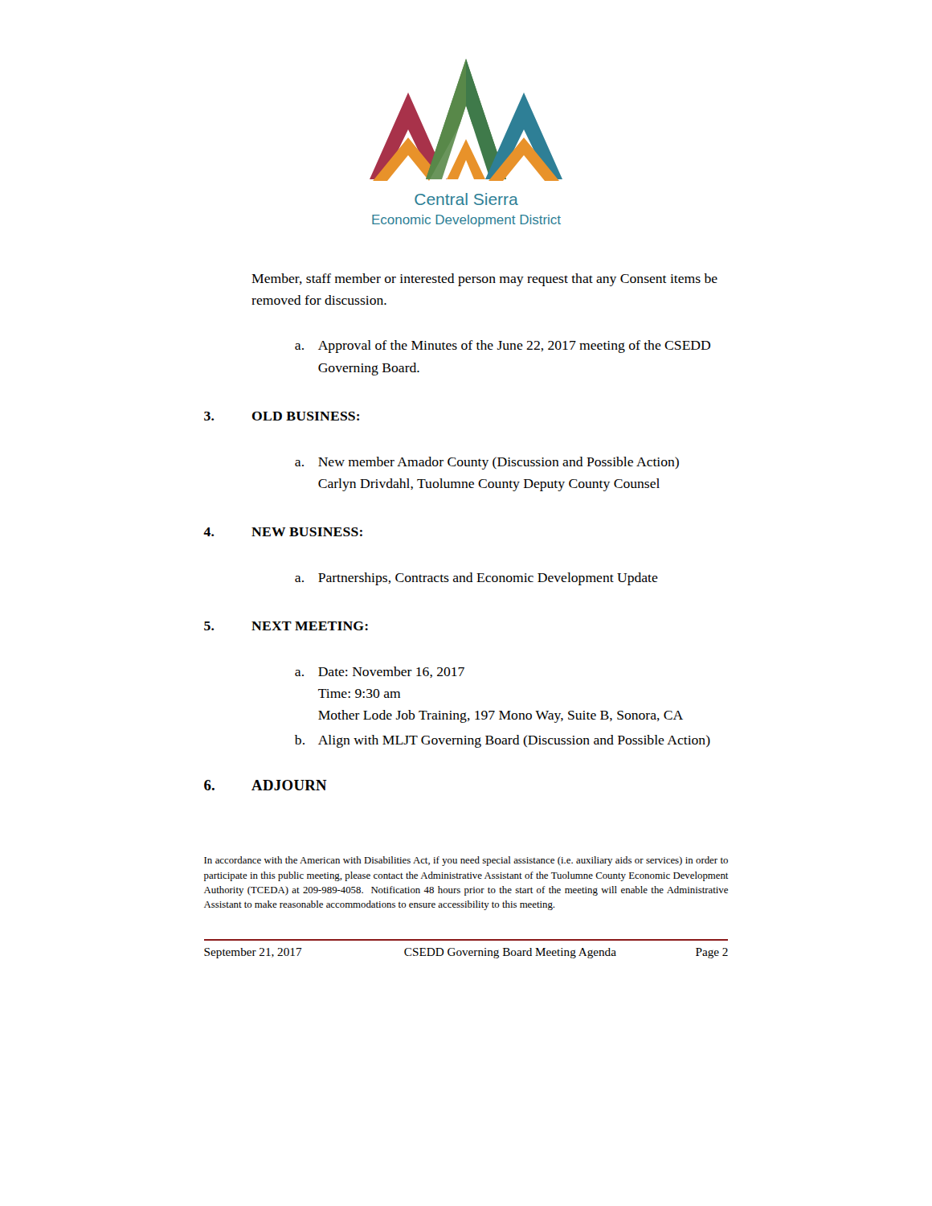Central Sierra Economic Development District
Member, staff member or interested person may request that any Consent items be removed for discussion.
a.
Approval of the Minutes of the June 22, 2017 meeting of the CSEDD Governing Board.
3.
OLD BUSINESS:
a.
New member Amador County (Discussion and Possible Action) Carlyn Drivdahl, Tuolumne County Deputy County Counsel
4.
NEW BUSINESS:
a.
Partnerships, Contracts and Economic Development Update
5.
NEXT MEETING:
a.
Date: November 16, 2017 Time: 9:30 am Mother Lode Job Training, 197 Mono Way, Suite B, Sonora, CA
b.
Align with MLJT Governing Board (Discussion and Possible Action)
6.
ADJOURN
In accordance with the American with Disabilities Act, if you need special assistance (i.e. auxiliary aids or services) in order to participate in this public meeting, please contact the Administrative Assistant of the Tuolumne County Economic Development Authority (TCEDA) at 209-989-4058. Notification 48 hours prior to the start of the meeting will enable the Administrative Assistant to make reasonable accommodations to ensure accessibility to this meeting.
September 21, 2017
CSEDD Governing Board Meeting Agenda
Page 2